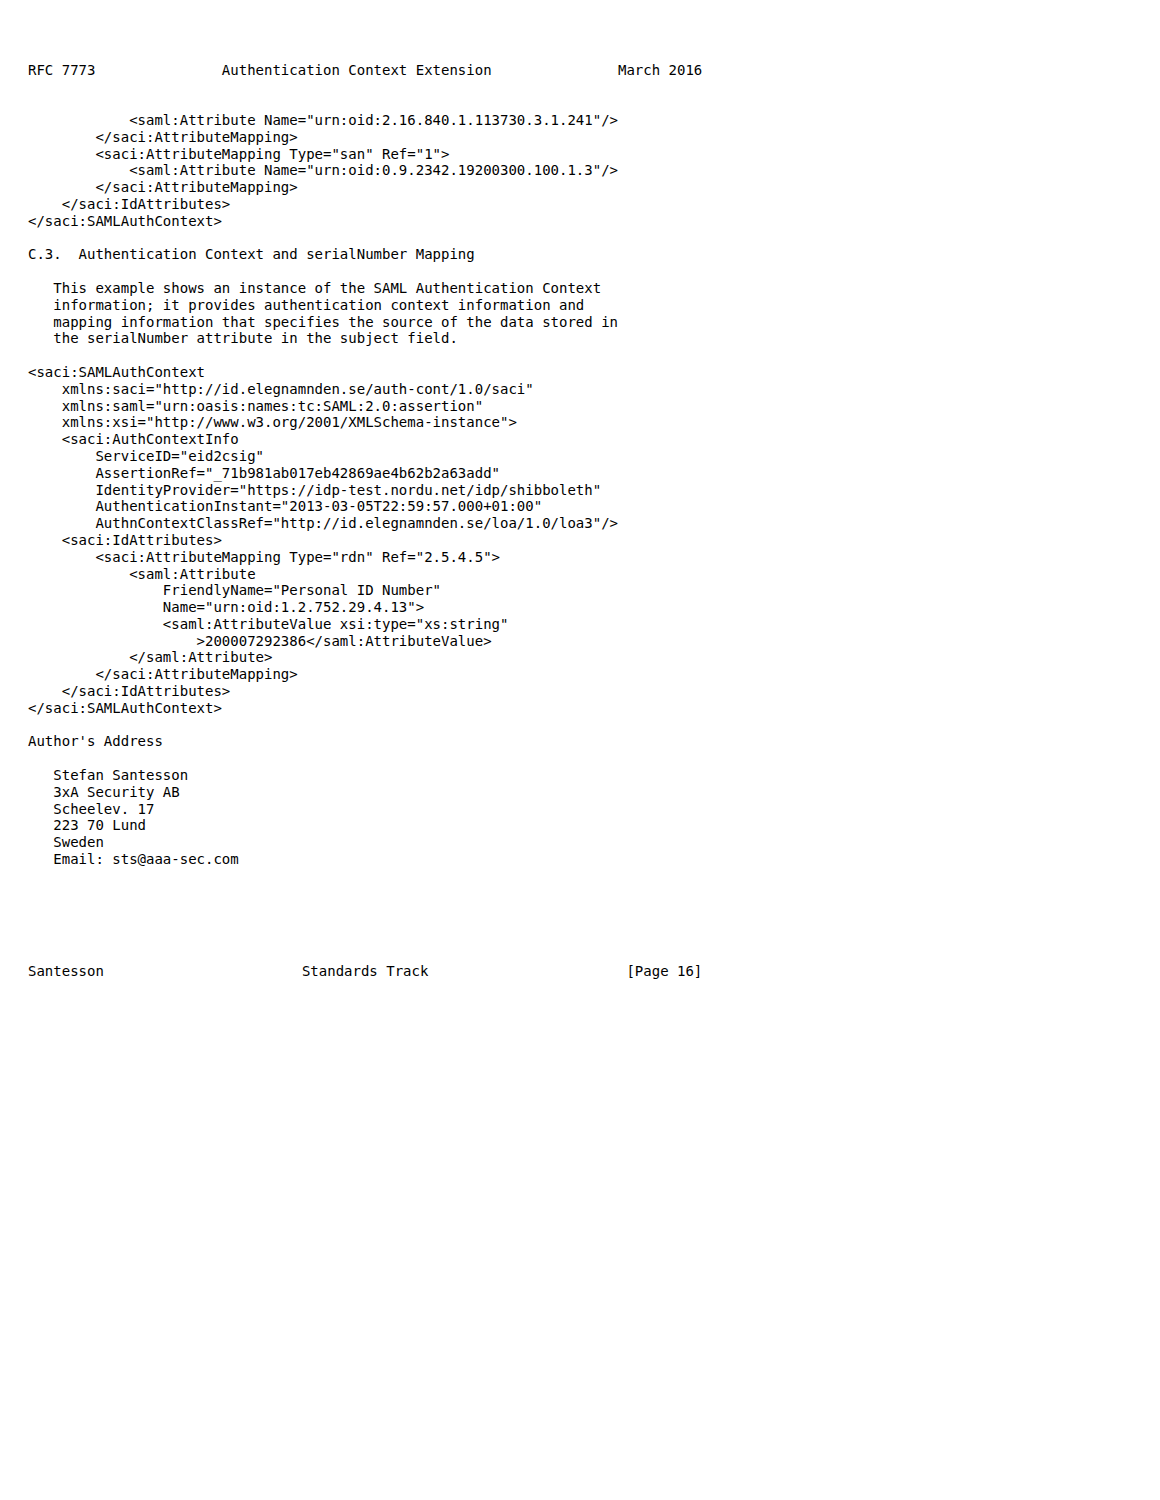RFC 7773 Authentication Context Extension March 2016
<saml:Attribute Name="urn:oid:2.16.840.1.113730.3.1.241"/> </saci:AttributeMapping> <saci:AttributeMapping Type="san" Ref="1"> <saml:Attribute Name="urn:oid:0.9.2342.19200300.100.1.3"/> </saci:AttributeMapping> </saci:IdAttributes> </saci:SAMLAuthContext> C.3. Authentication Context and serialNumber Mapping This example shows an instance of the SAML Authentication Context information; it provides authentication context information and mapping information that specifies the source of the data stored in the serialNumber attribute in the subject field. <saci:SAMLAuthContext xmlns:saci="http://id.elegnamnden.se/auth-cont/1.0/saci" xmlns:saml="urn:oasis:names:tc:SAML:2.0:assertion" xmlns:xsi="http://www.w3.org/2001/XMLSchema-instance"> <saci:AuthContextInfo ServiceID="eid2csig" AssertionRef="_71b981ab017eb42869ae4b62b2a63add" IdentityProvider="https://idp-test.nordu.net/idp/shibboleth" AuthenticationInstant="2013-03-05T22:59:57.000+01:00" AuthnContextClassRef="http://id.elegnamnden.se/loa/1.0/loa3"/> <saci:IdAttributes> <saci:AttributeMapping Type="rdn" Ref="2.5.4.5"> <saml:Attribute FriendlyName="Personal ID Number" Name="urn:oid:1.2.752.29.4.13"> <saml:AttributeValue xsi:type="xs:string" >200007292386</saml:AttributeValue> </saml:Attribute> </saci:AttributeMapping> </saci:IdAttributes> </saci:SAMLAuthContext> Author's Address Stefan Santesson 3xA Security AB Scheelev. 17 223 70 Lund Sweden Email: sts@aaa-sec.com
Santesson Standards Track [Page 16]